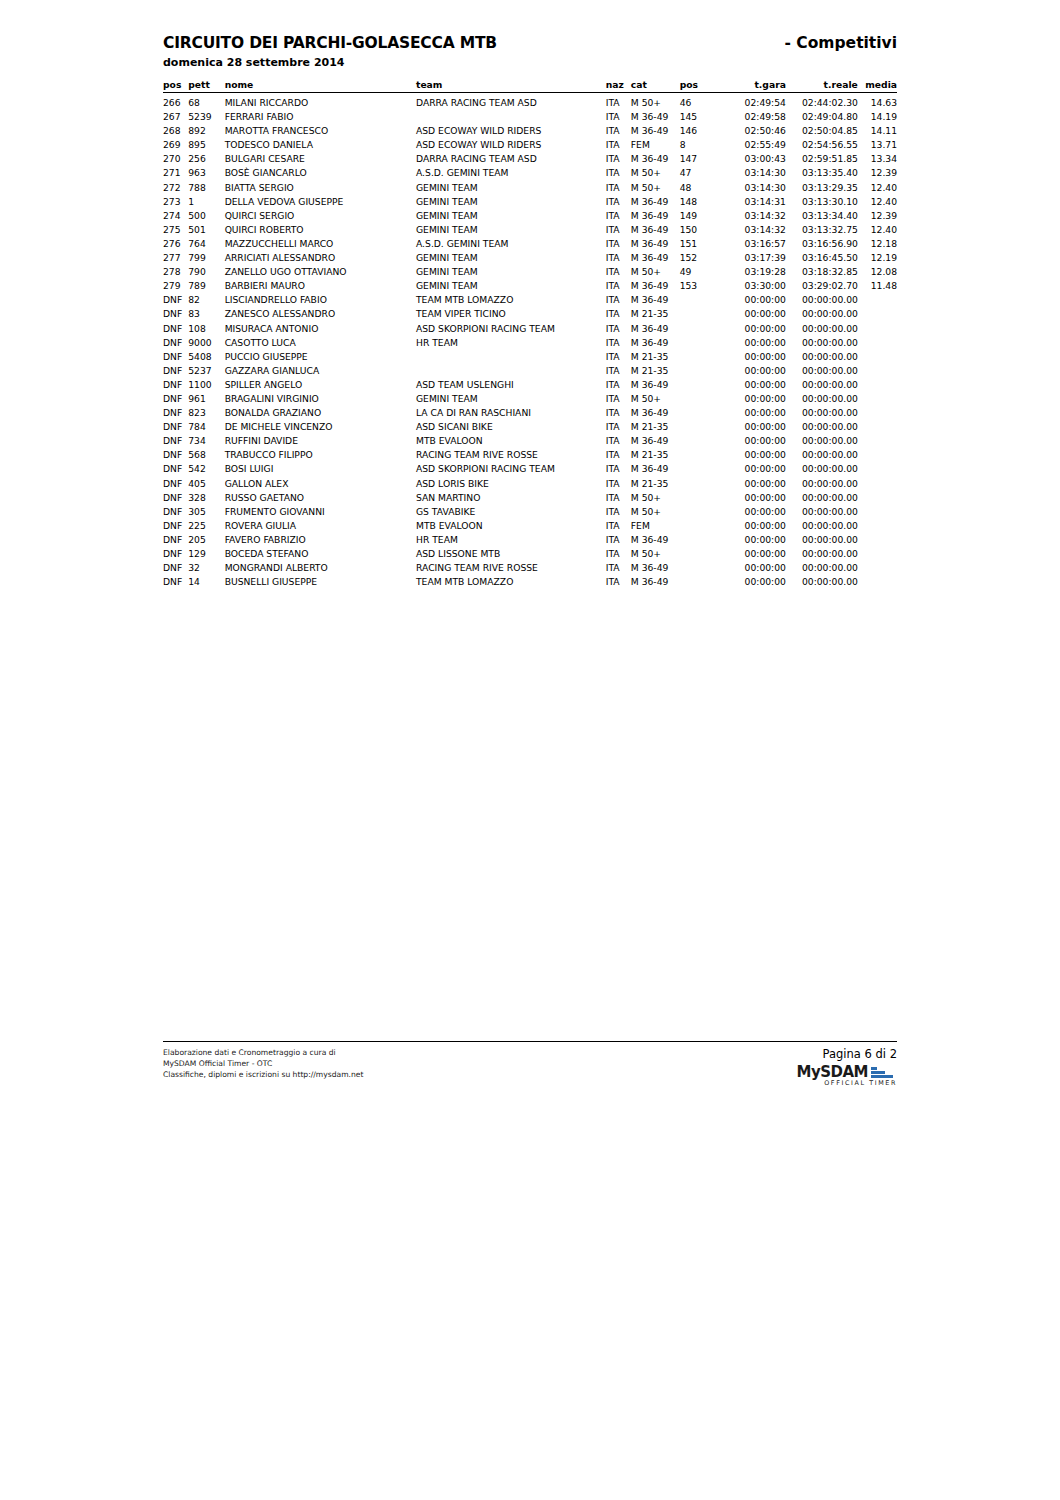CIRCUITO DEI PARCHI-GOLASECCA MTB
- Competitivi
domenica 28 settembre 2014
| pos | pett | nome | team | naz | cat | pos | t.gara | t.reale | media |
| --- | --- | --- | --- | --- | --- | --- | --- | --- | --- |
| 266 | 68 | MILANI RICCARDO | DARRA RACING TEAM ASD | ITA | M 50+ | 46 | 02:49:54 | 02:44:02.30 | 14.63 |
| 267 | 5239 | FERRARI FABIO | | ITA | M 36-49 | 145 | 02:49:58 | 02:49:04.80 | 14.19 |
| 268 | 892 | MAROTTA FRANCESCO | ASD ECOWAY WILD RIDERS | ITA | M 36-49 | 146 | 02:50:46 | 02:50:04.85 | 14.11 |
| 269 | 895 | TODESCO DANIELA | ASD ECOWAY WILD RIDERS | ITA | FEM | 8 | 02:55:49 | 02:54:56.55 | 13.71 |
| 270 | 256 | BULGARI CESARE | DARRA RACING TEAM ASD | ITA | M 36-49 | 147 | 03:00:43 | 02:59:51.85 | 13.34 |
| 271 | 963 | BOSÈ GIANCARLO | A.S.D. GEMINI TEAM | ITA | M 50+ | 47 | 03:14:30 | 03:13:35.40 | 12.39 |
| 272 | 788 | BIATTA SERGIO | GEMINI TEAM | ITA | M 50+ | 48 | 03:14:30 | 03:13:29.35 | 12.40 |
| 273 | 1 | DELLA VEDOVA GIUSEPPE | GEMINI TEAM | ITA | M 36-49 | 148 | 03:14:31 | 03:13:30.10 | 12.40 |
| 274 | 500 | QUIRCI SERGIO | GEMINI TEAM | ITA | M 36-49 | 149 | 03:14:32 | 03:13:34.40 | 12.39 |
| 275 | 501 | QUIRCI ROBERTO | GEMINI TEAM | ITA | M 36-49 | 150 | 03:14:32 | 03:13:32.75 | 12.40 |
| 276 | 764 | MAZZUCCHELLI MARCO | A.S.D. GEMINI TEAM | ITA | M 36-49 | 151 | 03:16:57 | 03:16:56.90 | 12.18 |
| 277 | 799 | ARRICIATI ALESSANDRO | GEMINI TEAM | ITA | M 36-49 | 152 | 03:17:39 | 03:16:45.50 | 12.19 |
| 278 | 790 | ZANELLO UGO OTTAVIANO | GEMINI TEAM | ITA | M 50+ | 49 | 03:19:28 | 03:18:32.85 | 12.08 |
| 279 | 789 | BARBIERI MAURO | GEMINI TEAM | ITA | M 36-49 | 153 | 03:30:00 | 03:29:02.70 | 11.48 |
| DNF | 82 | LISCIANDRELLO FABIO | TEAM MTB LOMAZZO | ITA | M 36-49 | | 00:00:00 | 00:00:00.00 | |
| DNF | 83 | ZANESCO ALESSANDRO | TEAM VIPER TICINO | ITA | M 21-35 | | 00:00:00 | 00:00:00.00 | |
| DNF | 108 | MISURACA ANTONIO | ASD SKORPIONI RACING TEAM | ITA | M 36-49 | | 00:00:00 | 00:00:00.00 | |
| DNF | 9000 | CASOTTO LUCA | HR TEAM | ITA | M 36-49 | | 00:00:00 | 00:00:00.00 | |
| DNF | 5408 | PUCCIO GIUSEPPE | | ITA | M 21-35 | | 00:00:00 | 00:00:00.00 | |
| DNF | 5237 | GAZZARA GIANLUCA | | ITA | M 21-35 | | 00:00:00 | 00:00:00.00 | |
| DNF | 1100 | SPILLER ANGELO | ASD TEAM USLENGHI | ITA | M 36-49 | | 00:00:00 | 00:00:00.00 | |
| DNF | 961 | BRAGALINI VIRGINIO | GEMINI TEAM | ITA | M 50+ | | 00:00:00 | 00:00:00.00 | |
| DNF | 823 | BONALDA GRAZIANO | LA CA DI RAN RASCHIANI | ITA | M 36-49 | | 00:00:00 | 00:00:00.00 | |
| DNF | 784 | DE MICHELE VINCENZO | ASD SICANI BIKE | ITA | M 21-35 | | 00:00:00 | 00:00:00.00 | |
| DNF | 734 | RUFFINI DAVIDE | MTB EVALOON | ITA | M 36-49 | | 00:00:00 | 00:00:00.00 | |
| DNF | 568 | TRABUCCO FILIPPO | RACING TEAM RIVE ROSSE | ITA | M 21-35 | | 00:00:00 | 00:00:00.00 | |
| DNF | 542 | BOSI LUIGI | ASD SKORPIONI RACING TEAM | ITA | M 36-49 | | 00:00:00 | 00:00:00.00 | |
| DNF | 405 | GALLON ALEX | ASD LORIS BIKE | ITA | M 21-35 | | 00:00:00 | 00:00:00.00 | |
| DNF | 328 | RUSSO GAETANO | SAN MARTINO | ITA | M 50+ | | 00:00:00 | 00:00:00.00 | |
| DNF | 305 | FRUMENTO GIOVANNI | GS TAVABIKE | ITA | M 50+ | | 00:00:00 | 00:00:00.00 | |
| DNF | 225 | ROVERA GIULIA | MTB EVALOON | ITA | FEM | | 00:00:00 | 00:00:00.00 | |
| DNF | 205 | FAVERO FABRIZIO | HR TEAM | ITA | M 36-49 | | 00:00:00 | 00:00:00.00 | |
| DNF | 129 | BOCEDA STEFANO | ASD LISSONE MTB | ITA | M 50+ | | 00:00:00 | 00:00:00.00 | |
| DNF | 32 | MONGRANDI ALBERTO | RACING TEAM RIVE ROSSE | ITA | M 36-49 | | 00:00:00 | 00:00:00.00 | |
| DNF | 14 | BUSNELLI GIUSEPPE | TEAM MTB LOMAZZO | ITA | M 36-49 | | 00:00:00 | 00:00:00.00 | |
Elaborazione dati e Cronometraggio a cura di
MySDAM Official Timer - OTC
Classifiche, diplomi e iscrizioni su http://mysdam.net
Pagina 6 di 2
My SDAM
OFFICIAL TIMER